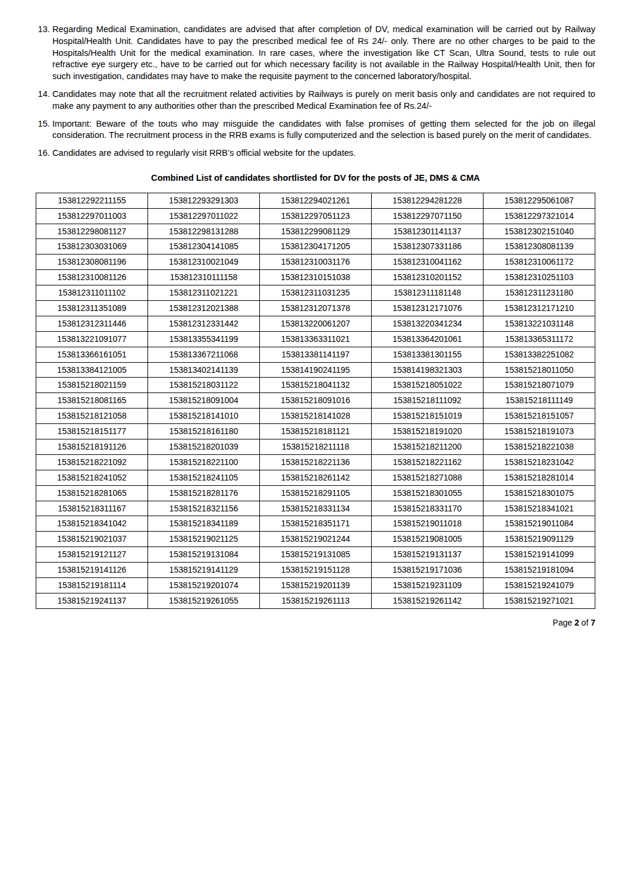Regarding Medical Examination, candidates are advised that after completion of DV, medical examination will be carried out by Railway Hospital/Health Unit. Candidates have to pay the prescribed medical fee of Rs 24/- only. There are no other charges to be paid to the Hospitals/Health Unit for the medical examination. In rare cases, where the investigation like CT Scan, Ultra Sound, tests to rule out refractive eye surgery etc., have to be carried out for which necessary facility is not available in the Railway Hospital/Health Unit, then for such investigation, candidates may have to make the requisite payment to the concerned laboratory/hospital.
Candidates may note that all the recruitment related activities by Railways is purely on merit basis only and candidates are not required to make any payment to any authorities other than the prescribed Medical Examination fee of Rs.24/-
Important: Beware of the touts who may misguide the candidates with false promises of getting them selected for the job on illegal consideration. The recruitment process in the RRB exams is fully computerized and the selection is based purely on the merit of candidates.
Candidates are advised to regularly visit RRB’s official website for the updates.
Combined List of candidates shortlisted for DV for the posts of JE, DMS & CMA
| 153812292211155 | 153812293291303 | 153812294021261 | 153812294281228 | 153812295061087 |
| 153812297011003 | 153812297011022 | 153812297051123 | 153812297071150 | 153812297321014 |
| 153812298081127 | 153812298131288 | 153812299081129 | 153812301141137 | 153812302151040 |
| 153812303031069 | 153812304141085 | 153812304171205 | 153812307331186 | 153812308081139 |
| 153812308081196 | 153812310021049 | 153812310031176 | 153812310041162 | 153812310061172 |
| 153812310081126 | 153812310111158 | 153812310151038 | 153812310201152 | 153812310251103 |
| 153812311011102 | 153812311021221 | 153812311031235 | 153812311181148 | 153812311231180 |
| 153812311351089 | 153812312021388 | 153812312071378 | 153812312171076 | 153812312171210 |
| 153812312311446 | 153812312331442 | 153813220061207 | 153813220341234 | 153813221031148 |
| 153813221091077 | 153813355341199 | 153813363311021 | 153813364201061 | 153813365311172 |
| 153813366161051 | 153813367211068 | 153813381141197 | 153813381301155 | 153813382251082 |
| 153813384121005 | 153813402141139 | 153814190241195 | 153814198321303 | 153815218011050 |
| 153815218021159 | 153815218031122 | 153815218041132 | 153815218051022 | 153815218071079 |
| 153815218081165 | 153815218091004 | 153815218091016 | 153815218111092 | 153815218111149 |
| 153815218121058 | 153815218141010 | 153815218141028 | 153815218151019 | 153815218151057 |
| 153815218151177 | 153815218161180 | 153815218181121 | 153815218191020 | 153815218191073 |
| 153815218191126 | 153815218201039 | 153815218211118 | 153815218211200 | 153815218221038 |
| 153815218221092 | 153815218221100 | 153815218221136 | 153815218221162 | 153815218231042 |
| 153815218241052 | 153815218241105 | 153815218261142 | 153815218271088 | 153815218281014 |
| 153815218281065 | 153815218281176 | 153815218291105 | 153815218301055 | 153815218301075 |
| 153815218311167 | 153815218321156 | 153815218331134 | 153815218331170 | 153815218341021 |
| 153815218341042 | 153815218341189 | 153815218351171 | 153815219011018 | 153815219011084 |
| 153815219021037 | 153815219021125 | 153815219021244 | 153815219081005 | 153815219091129 |
| 153815219121127 | 153815219131084 | 153815219131085 | 153815219131137 | 153815219141099 |
| 153815219141126 | 153815219141129 | 153815219151128 | 153815219171036 | 153815219181094 |
| 153815219181114 | 153815219201074 | 153815219201139 | 153815219231109 | 153815219241079 |
| 153815219241137 | 153815219261055 | 153815219261113 | 153815219261142 | 153815219271021 |
Page 2 of 7